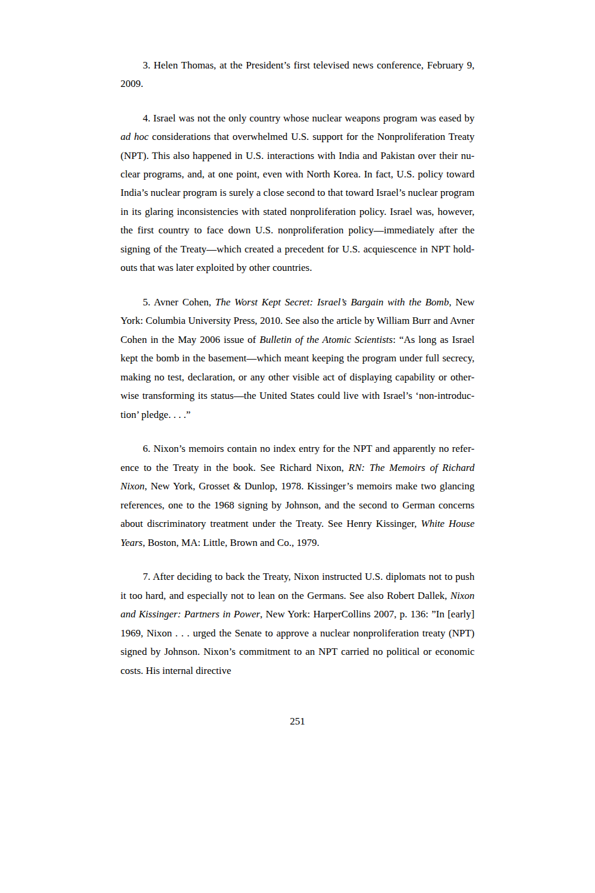3. Helen Thomas, at the President’s first televised news conference, February 9, 2009.
4. Israel was not the only country whose nuclear weapons program was eased by ad hoc considerations that overwhelmed U.S. support for the Nonproliferation Treaty (NPT). This also happened in U.S. interactions with India and Pakistan over their nuclear programs, and, at one point, even with North Korea. In fact, U.S. policy toward India’s nuclear program is surely a close second to that toward Israel’s nuclear program in its glaring inconsistencies with stated nonproliferation policy. Israel was, however, the first country to face down U.S. nonproliferation policy—immediately after the signing of the Treaty—which created a precedent for U.S. acquiescence in NPT holdouts that was later exploited by other countries.
5. Avner Cohen, The Worst Kept Secret: Israel’s Bargain with the Bomb, New York: Columbia University Press, 2010. See also the article by William Burr and Avner Cohen in the May 2006 issue of Bulletin of the Atomic Scientists: “As long as Israel kept the bomb in the basement—which meant keeping the program under full secrecy, making no test, declaration, or any other visible act of displaying capability or otherwise transforming its status—the United States could live with Israel’s ‘non-introduction’ pledge. . . .”
6. Nixon’s memoirs contain no index entry for the NPT and apparently no reference to the Treaty in the book. See Richard Nixon, RN: The Memoirs of Richard Nixon, New York, Grosset & Dunlop, 1978. Kissinger’s memoirs make two glancing references, one to the 1968 signing by Johnson, and the second to German concerns about discriminatory treatment under the Treaty. See Henry Kissinger, White House Years, Boston, MA: Little, Brown and Co., 1979.
7. After deciding to back the Treaty, Nixon instructed U.S. diplomats not to push it too hard, and especially not to lean on the Germans. See also Robert Dallek, Nixon and Kissinger: Partners in Power, New York: HarperCollins 2007, p. 136: ”In [early] 1969, Nixon . . . urged the Senate to approve a nuclear nonproliferation treaty (NPT) signed by Johnson. Nixon’s commitment to an NPT carried no political or economic costs. His internal directive
251